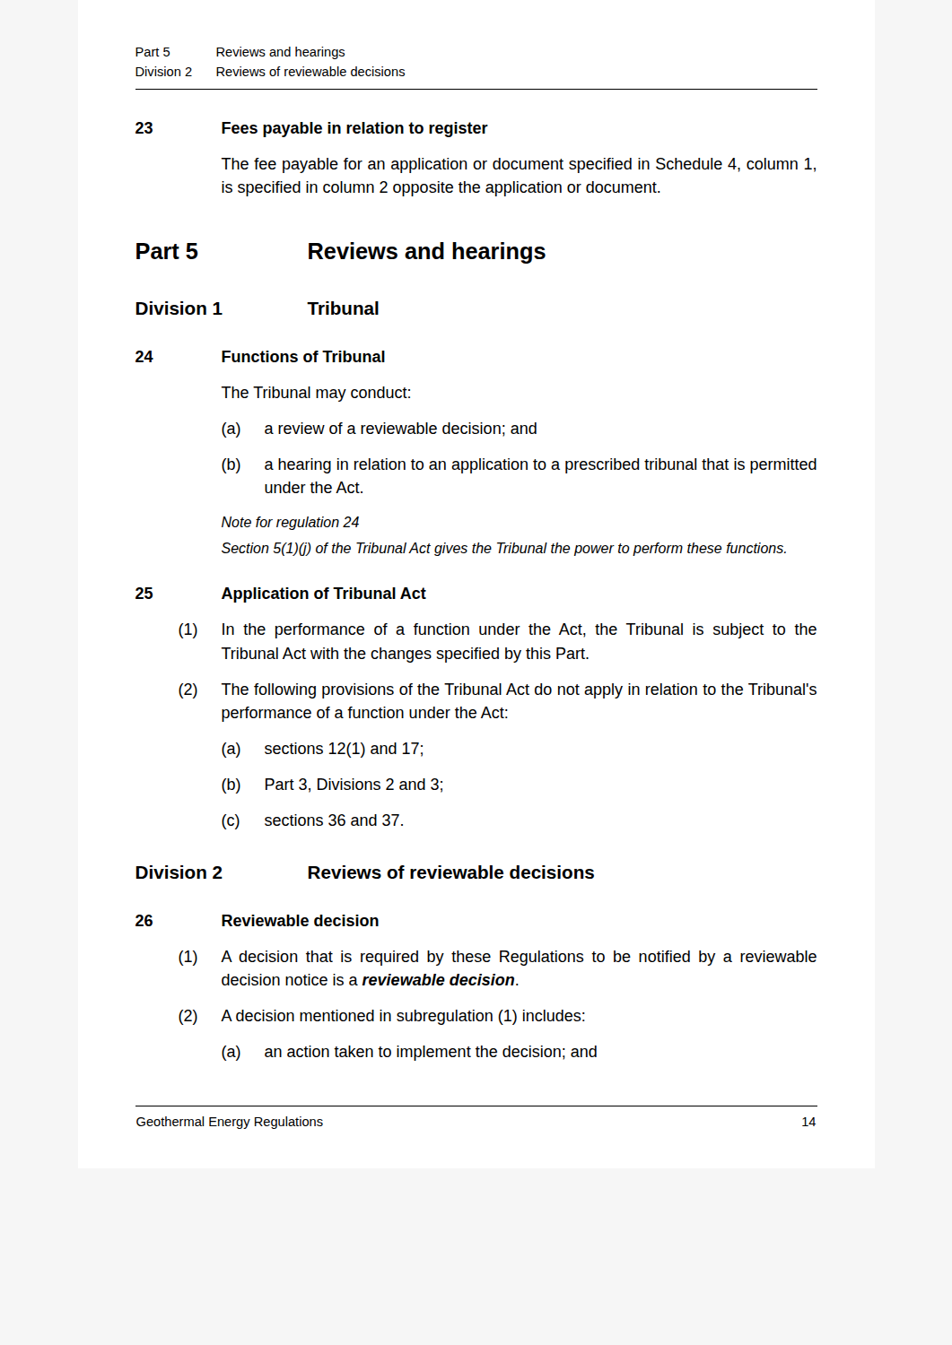| Part 5 | Reviews and hearings |
| Division 2 | Reviews of reviewable decisions |
23 Fees payable in relation to register
The fee payable for an application or document specified in Schedule 4, column 1, is specified in column 2 opposite the application or document.
Part 5 Reviews and hearings
Division 1 Tribunal
24 Functions of Tribunal
The Tribunal may conduct:
(a)
a review of a reviewable decision; and
(b)
a hearing in relation to an application to a prescribed tribunal that is permitted under the Act.
Note for regulation 24
Section 5(1)(j) of the Tribunal Act gives the Tribunal the power to perform these functions.
25 Application of Tribunal Act
(1)
In the performance of a function under the Act, the Tribunal is subject to the Tribunal Act with the changes specified by this Part.
(2)
The following provisions of the Tribunal Act do not apply in relation to the Tribunal's performance of a function under the Act:
(a)
sections 12(1) and 17;
(b)
Part 3, Divisions 2 and 3;
(c)
sections 36 and 37.
Division 2 Reviews of reviewable decisions
26 Reviewable decision
(1)
A decision that is required by these Regulations to be notified by a reviewable decision notice is a reviewable decision.
(2)
A decision mentioned in subregulation (1) includes:
(a)
an action taken to implement the decision; and
| Geothermal Energy Regulations | 14 |